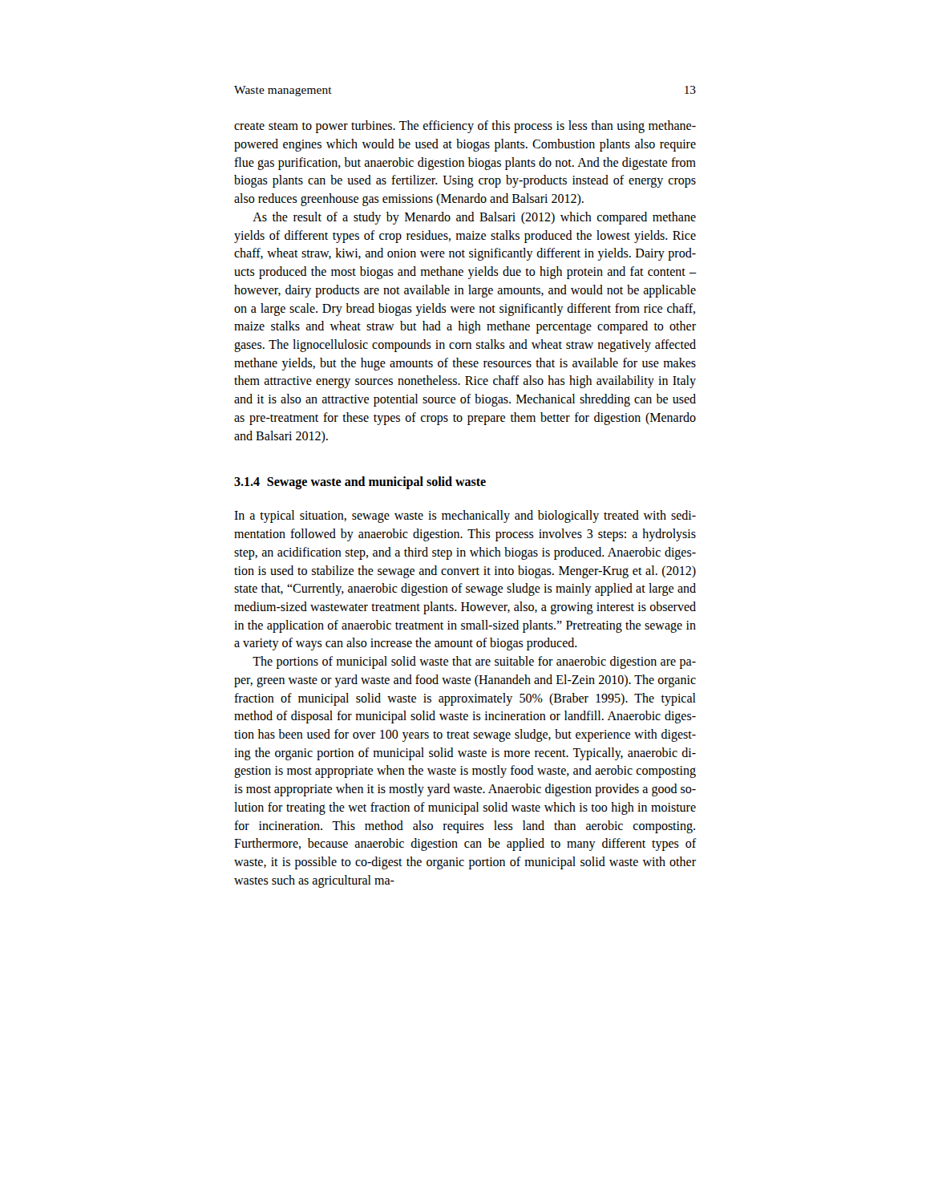Waste management 13
create steam to power turbines. The efficiency of this process is less than using methane-powered engines which would be used at biogas plants. Combustion plants also require flue gas purification, but anaerobic digestion biogas plants do not. And the digestate from biogas plants can be used as fertilizer. Using crop by-products instead of energy crops also reduces greenhouse gas emissions (Menardo and Balsari 2012).
As the result of a study by Menardo and Balsari (2012) which compared methane yields of different types of crop residues, maize stalks produced the lowest yields. Rice chaff, wheat straw, kiwi, and onion were not significantly different in yields. Dairy products produced the most biogas and methane yields due to high protein and fat content – however, dairy products are not available in large amounts, and would not be applicable on a large scale. Dry bread biogas yields were not significantly different from rice chaff, maize stalks and wheat straw but had a high methane percentage compared to other gases. The lignocellulosic compounds in corn stalks and wheat straw negatively affected methane yields, but the huge amounts of these resources that is available for use makes them attractive energy sources nonetheless. Rice chaff also has high availability in Italy and it is also an attractive potential source of biogas. Mechanical shredding can be used as pre-treatment for these types of crops to prepare them better for digestion (Menardo and Balsari 2012).
3.1.4 Sewage waste and municipal solid waste
In a typical situation, sewage waste is mechanically and biologically treated with sedimentation followed by anaerobic digestion. This process involves 3 steps: a hydrolysis step, an acidification step, and a third step in which biogas is produced. Anaerobic digestion is used to stabilize the sewage and convert it into biogas. Menger-Krug et al. (2012) state that, “Currently, anaerobic digestion of sewage sludge is mainly applied at large and medium-sized wastewater treatment plants. However, also, a growing interest is observed in the application of anaerobic treatment in small-sized plants.” Pretreating the sewage in a variety of ways can also increase the amount of biogas produced.
The portions of municipal solid waste that are suitable for anaerobic digestion are paper, green waste or yard waste and food waste (Hanandeh and El-Zein 2010). The organic fraction of municipal solid waste is approximately 50% (Braber 1995). The typical method of disposal for municipal solid waste is incineration or landfill. Anaerobic digestion has been used for over 100 years to treat sewage sludge, but experience with digesting the organic portion of municipal solid waste is more recent. Typically, anaerobic digestion is most appropriate when the waste is mostly food waste, and aerobic composting is most appropriate when it is mostly yard waste. Anaerobic digestion provides a good solution for treating the wet fraction of municipal solid waste which is too high in moisture for incineration. This method also requires less land than aerobic composting. Furthermore, because anaerobic digestion can be applied to many different types of waste, it is possible to co-digest the organic portion of municipal solid waste with other wastes such as agricultural ma-